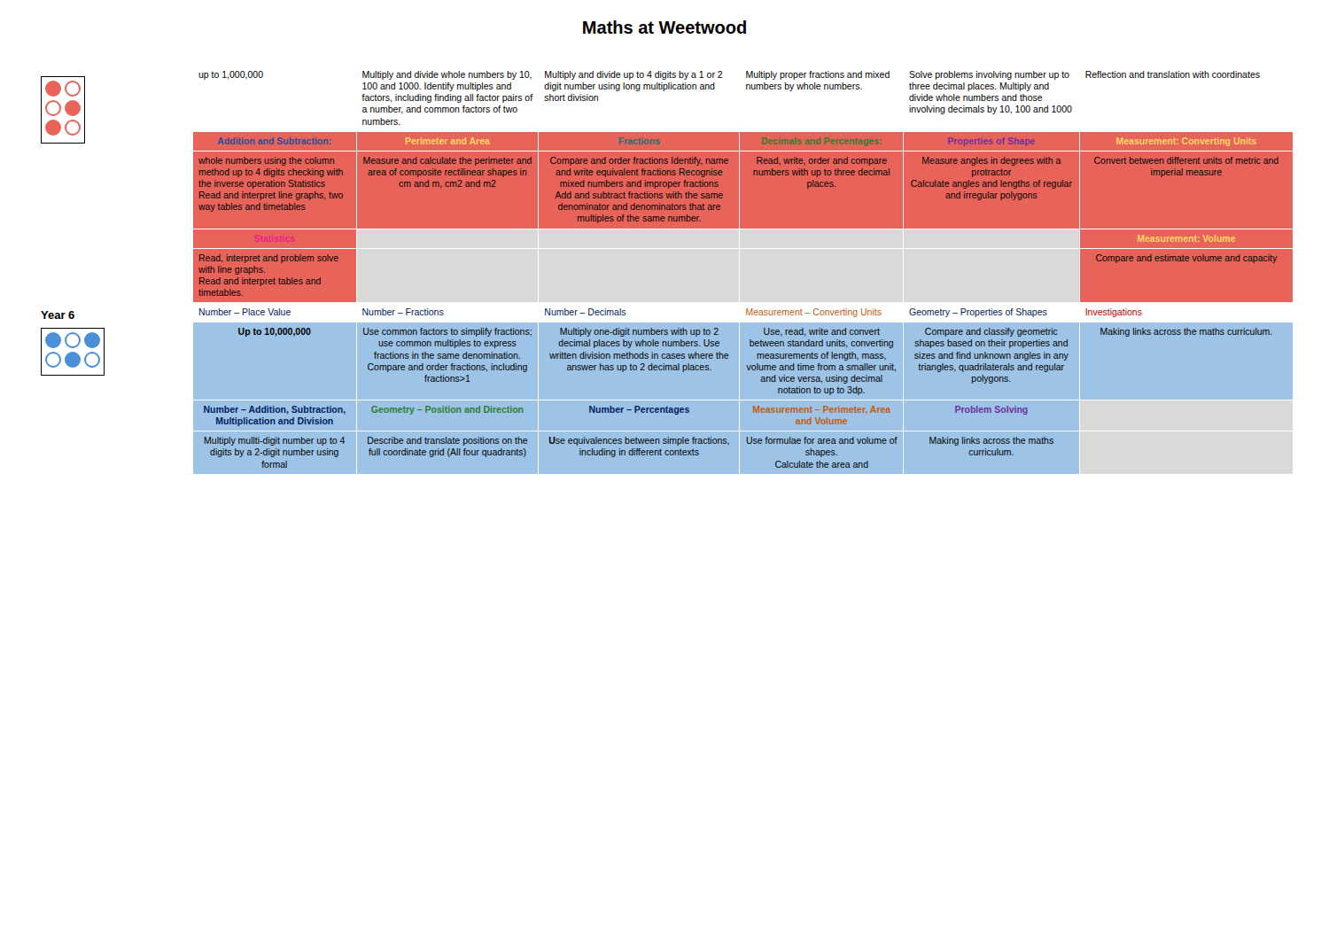Maths at Weetwood
| | up to 1,000,000 | Multiply and divide whole numbers by 10, 100 and 1000. Identify multiples and factors, including finding all factor pairs of a number, and common factors of two numbers. | Multiply and divide up to 4 digits by a 1 or 2 digit number using long multiplication and short division | Multiply proper fractions and mixed numbers by whole numbers. | Solve problems involving number up to three decimal places. Multiply and divide whole numbers and those involving decimals by 10, 100 and 1000 | Reflection and translation with coordinates |
| Addition and Subtraction: | Perimeter and Area | Fractions | Decimals and Percentages: | Properties of Shape | Measurement: Converting Units |
| whole numbers using the column method up to 4 digits checking with the inverse operation Statistics Read and interpret line graphs, two way tables and timetables | Measure and calculate the perimeter and area of composite rectilinear shapes in cm and m, cm2 and m2 | Compare and order fractions Identify, name and write equivalent fractions Recognise mixed numbers and improper fractions Add and subtract fractions with the same denominator and denominators that are multiples of the same number. | Read, write, order and compare numbers with up to three decimal places. | Measure angles in degrees with a protractor Calculate angles and lengths of regular and irregular polygons | Convert between different units of metric and imperial measure |
| Statistics | | | | | Measurement: Volume |
| Read, interpret and problem solve with line graphs. Read and interpret tables and timetables. | | | | | Compare and estimate volume and capacity |
| Year 6 | Number – Place Value | Number – Fractions | Number – Decimals | Measurement – Converting Units | Geometry – Properties of Shapes | Investigations |
| Up to 10,000,000 | Use common factors to simplify fractions; use common multiples to express fractions in the same denomination. Compare and order fractions, including fractions>1 | Multiply one-digit numbers with up to 2 decimal places by whole numbers. Use written division methods in cases where the answer has up to 2 decimal places. | Use, read, write and convert between standard units, converting measurements of length, mass, volume and time from a smaller unit, and vice versa, using decimal notation to up to 3dp. | Compare and classify geometric shapes based on their properties and sizes and find unknown angles in any triangles, quadrilaterals and regular polygons. | Making links across the maths curriculum. |
| Number – Addition, Subtraction, Multiplication and Division | Geometry – Position and Direction | Number – Percentages | Measurement – Perimeter, Area and Volume | Problem Solving | |
| Multiply mullti-digit number up to 4 digits by a 2-digit number using formal | Describe and translate positions on the full coordinate grid (All four quadrants) | U se equivalences between simple fractions, including in different contexts | Use formulae for area and volume of shapes. Calculate the area and | Making links across the maths curriculum. | |